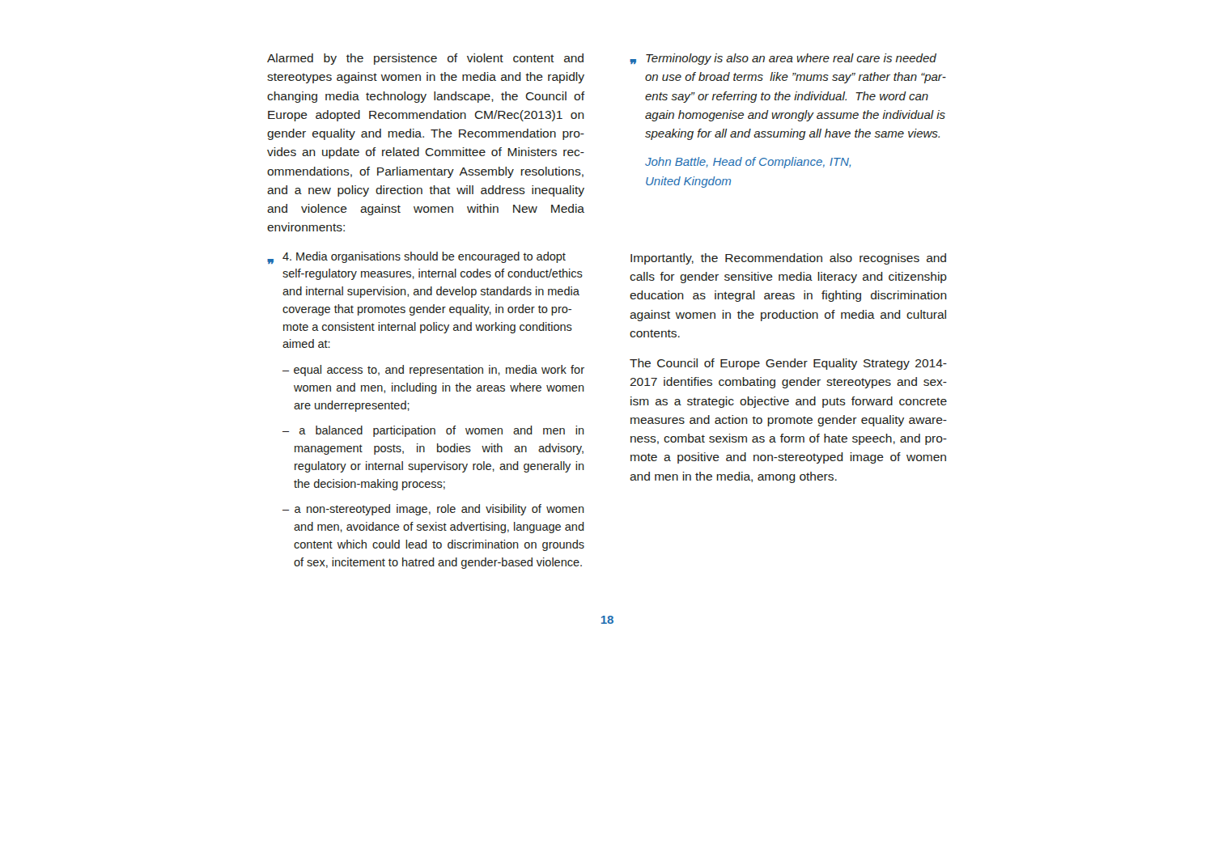Alarmed by the persistence of violent content and stereotypes against women in the media and the rapidly changing media technology landscape, the Council of Europe adopted Recommendation CM/Rec(2013)1 on gender equality and media. The Recommendation provides an update of related Committee of Ministers recommendations, of Parliamentary Assembly resolutions, and a new policy direction that will address inequality and violence against women within New Media environments:
❝
4. Media organisations should be encouraged to adopt self-regulatory measures, internal codes of conduct/ethics and internal supervision, and develop standards in media coverage that promotes gender equality, in order to promote a consistent internal policy and working conditions aimed at:
– equal access to, and representation in, media work for women and men, including in the areas where women are underrepresented;
– a balanced participation of women and men in management posts, in bodies with an advisory, regulatory or internal supervisory role, and generally in the decision-making process;
– a non-stereotyped image, role and visibility of women and men, avoidance of sexist advertising, language and content which could lead to discrimination on grounds of sex, incitement to hatred and gender-based violence.
❝
Terminology is also an area where real care is needed on use of broad terms like ”mums say” rather than “parents say” or referring to the individual. The word can again homogenise and wrongly assume the individual is speaking for all and assuming all have the same views.
John Battle, Head of Compliance, ITN,
United Kingdom
Importantly, the Recommendation also recognises and calls for gender sensitive media literacy and citizenship education as integral areas in fighting discrimination against women in the production of media and cultural contents.
The Council of Europe Gender Equality Strategy 2014-2017 identifies combating gender stereotypes and sexism as a strategic objective and puts forward concrete measures and action to promote gender equality awareness, combat sexism as a form of hate speech, and promote a positive and non-stereotyped image of women and men in the media, among others.
18